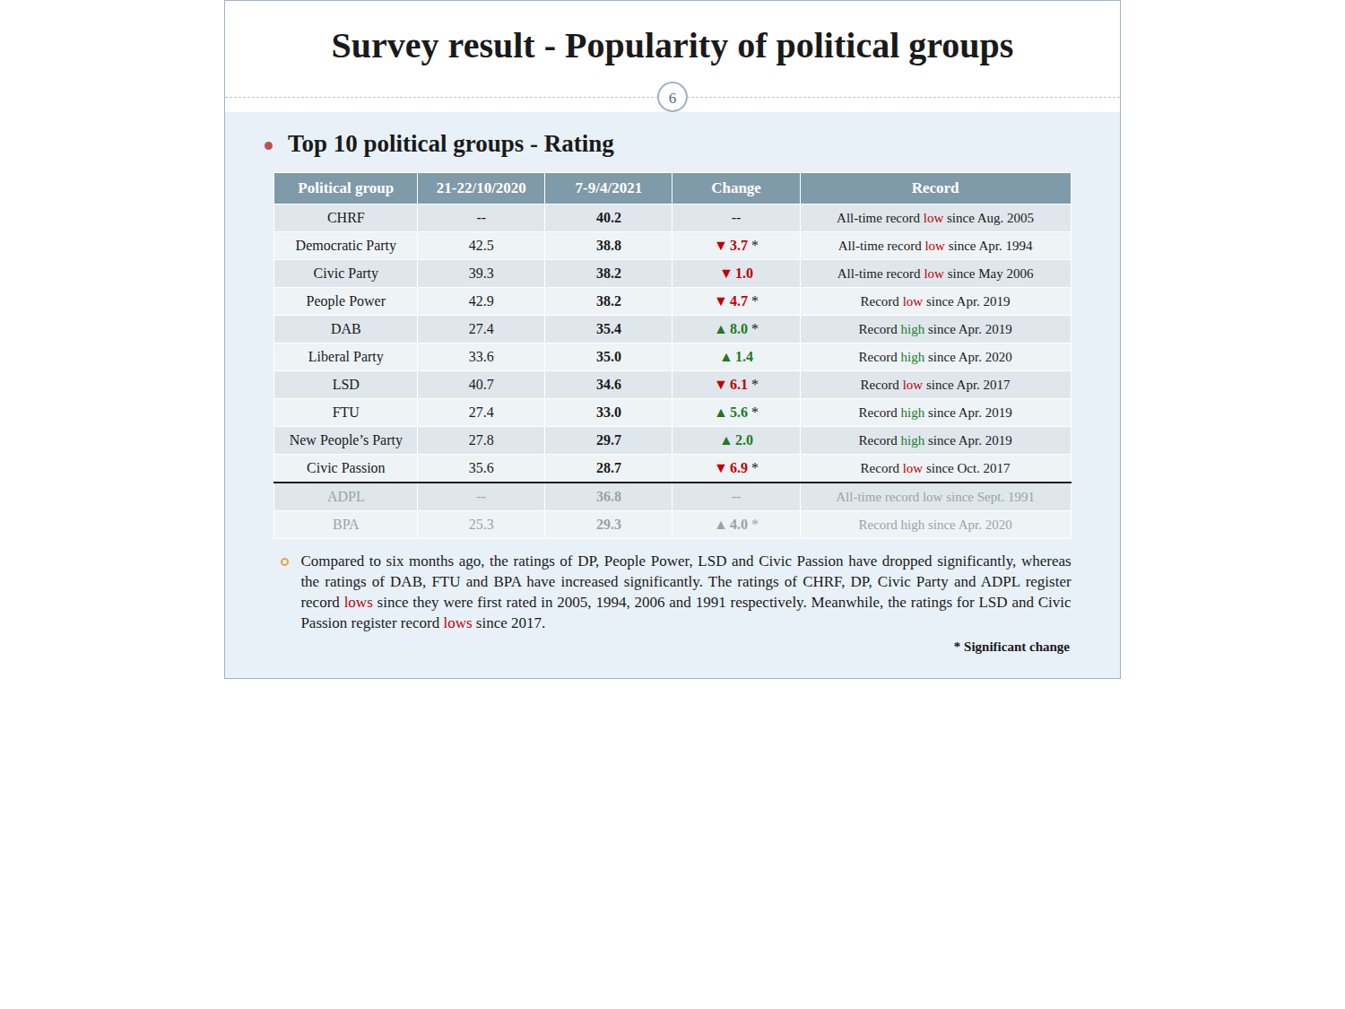Survey result - Popularity of political groups
6
Top 10 political groups - Rating
| Political group | 21-22/10/2020 | 7-9/4/2021 | Change | Record |
| --- | --- | --- | --- | --- |
| CHRF | -- | 40.2 | -- | All-time record low since Aug. 2005 |
| Democratic Party | 42.5 | 38.8 | 3.7 * | All-time record low since Apr. 1994 |
| Civic Party | 39.3 | 38.2 | 1.0 | All-time record low since May 2006 |
| People Power | 42.9 | 38.2 | 4.7 * | Record low since Apr. 2019 |
| DAB | 27.4 | 35.4 | 8.0 * | Record high since Apr. 2019 |
| Liberal Party | 33.6 | 35.0 | 1.4 | Record high since Apr. 2020 |
| LSD | 40.7 | 34.6 | 6.1 * | Record low since Apr. 2017 |
| FTU | 27.4 | 33.0 | 5.6 * | Record high since Apr. 2019 |
| New People’s Party | 27.8 | 29.7 | 2.0 | Record high since Apr. 2019 |
| Civic Passion | 35.6 | 28.7 | 6.9 * | Record low since Oct. 2017 |
| ADPL | -- | 36.8 | -- | All-time record low since Sept. 1991 |
| BPA | 25.3 | 29.3 | 4.0 * | Record high since Apr. 2020 |
Compared to six months ago, the ratings of DP, People Power, LSD and Civic Passion have dropped significantly, whereas the ratings of DAB, FTU and BPA have increased significantly. The ratings of CHRF, DP, Civic Party and ADPL register record lows since they were first rated in 2005, 1994, 2006 and 1991 respectively. Meanwhile, the ratings for LSD and Civic Passion register record lows since 2017.
* Significant change